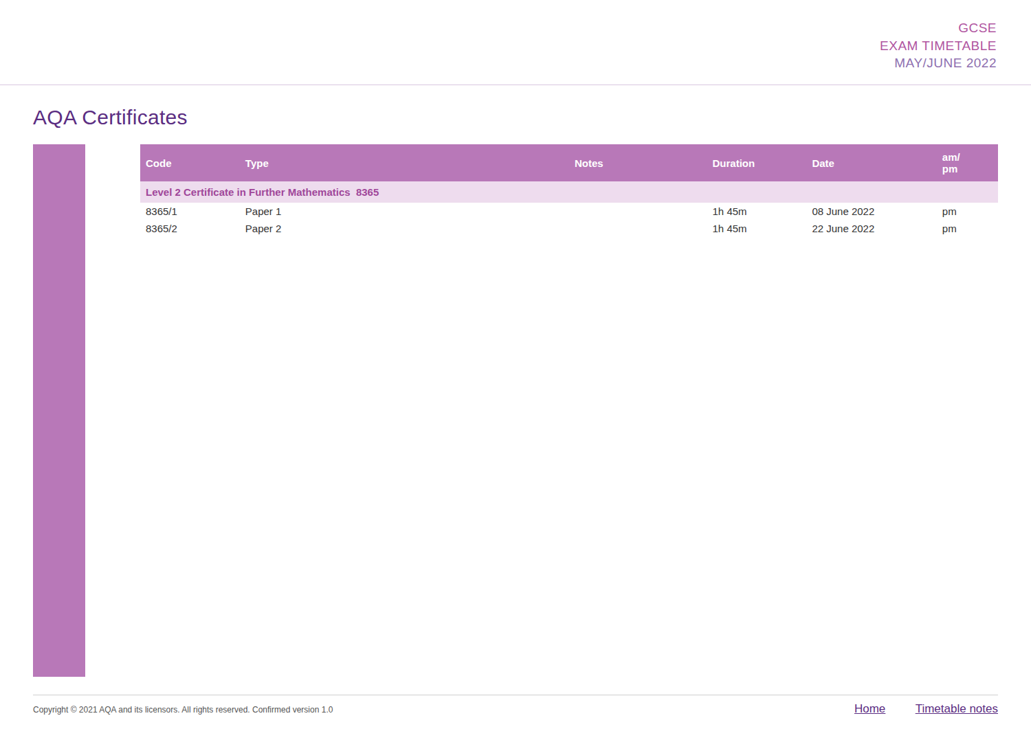GCSE
EXAM TIMETABLE
MAY/JUNE 2022
AQA Certificates
| | | Code | Type | Notes | Duration | Date | am/ pm |
| --- | --- | --- | --- | --- | --- | --- | --- |
| | | Level 2 Certificate in Further Mathematics 8365 |
| | | 8365/1 | Paper 1 | | 1h 45m | 08 June 2022 | pm |
| | | 8365/2 | Paper 2 | | 1h 45m | 22 June 2022 | pm |
Copyright © 2021 AQA and its licensors. All rights reserved. Confirmed version 1.0
Home Timetable notes